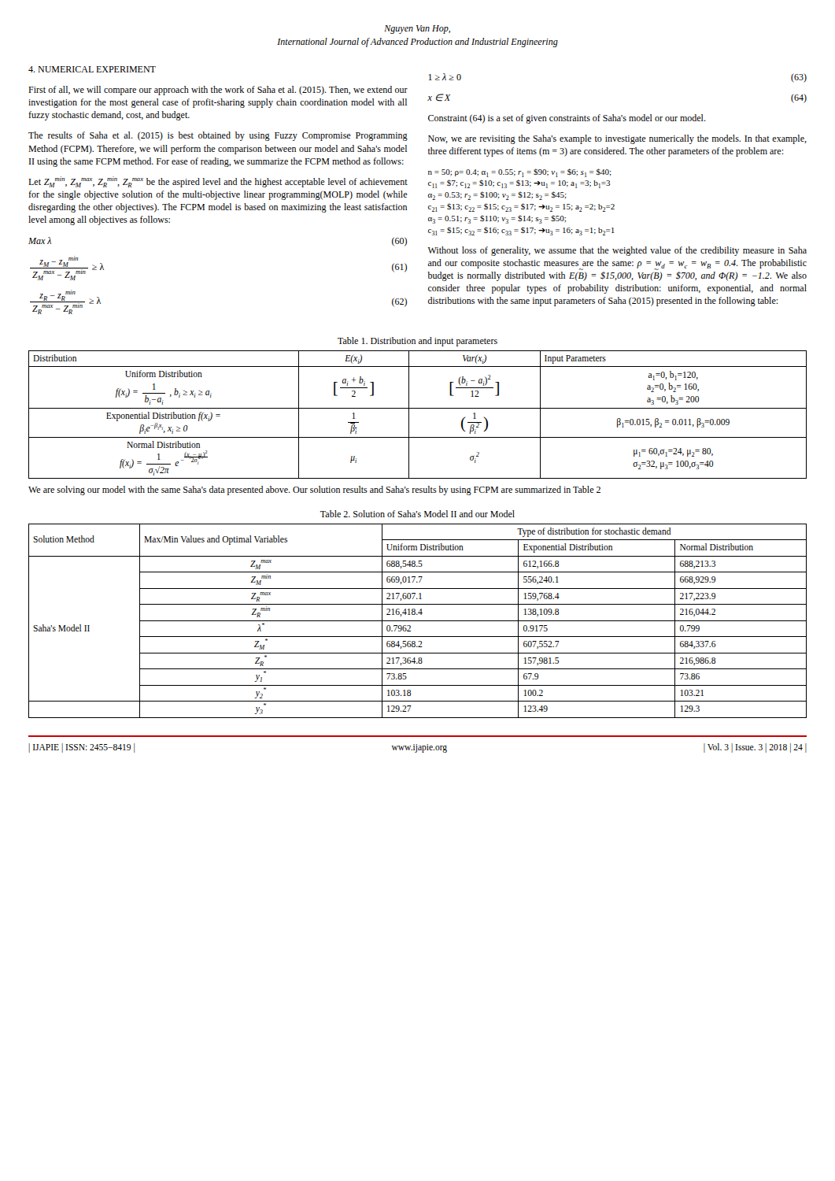Nguyen Van Hop,
International Journal of Advanced Production and Industrial Engineering
4. NUMERICAL EXPERIMENT
First of all, we will compare our approach with the work of Saha et al. (2015). Then, we extend our investigation for the most general case of profit-sharing supply chain coordination model with all fuzzy stochastic demand, cost, and budget.
The results of Saha et al. (2015) is best obtained by using Fuzzy Compromise Programming Method (FCPM). Therefore, we will perform the comparison between our model and Saha's model II using the same FCPM method. For ease of reading, we summarize the FCPM method as follows:
Let ZMmin, ZMmax, ZRmin, ZRmax be the aspired level and the highest acceptable level of achievement for the single objective solution of the multi-objective linear programming(MOLP) model (while disregarding the other objectives). The FCPM model is based on maximizing the least satisfaction level among all objectives as follows:
Max λ
(60)
zM − zMmin ZMmax − ZMmin ≥ λ
(61)
zR − zRmin ZRmax − ZRmin ≥ λ
(62)
1 ≥ λ ≥ 0
(63)
x ∈ X
(64)
Constraint (64) is a set of given constraints of Saha's model or our model.
Now, we are revisiting the Saha's example to investigate numerically the models. In that example, three different types of items (m = 3) are considered. The other parameters of the problem are:
n = 50; ρ= 0.4; α1 = 0.55; r1 = $90; v1 = $6; s1 = $40;
c11 = $7; c12 = $10; c13 = $13; ➔u1 = 10; a1 =3; b1=3
α2 = 0.53; r2 = $100; v2 = $12; s2 = $45;
c21 = $13; c22 = $15; c23 = $17; ➔u2 = 15; a2 =2; b2=2
α3 = 0.51; r3 = $110; v3 = $14; s3 = $50;
c31 = $15; c32 = $16; c33 = $17; ➔u3 = 16; a3 =1; b2=1
Without loss of generality, we assume that the weighted value of the credibility measure in Saha and our composite stochastic measures are the same: ρ = wd = wc = wB = 0.4. The probabilistic budget is normally distributed with E(B) = $15,000, Var(B) = $700, and Φ(R) = −1.2. We also consider three popular types of probability distribution: uniform, exponential, and normal distributions with the same input parameters of Saha (2015) presented in the following table:
Table 1. Distribution and input parameters
| Distribution | E(x i ) | Var(x i ) | Input Parameters |
| --- | --- | --- | --- |
| Uniform Distribution f(x i ) = 1 b i −a i , b i ≥ x i ≥ a i | [ a i + b i 2 ] | [ ( b i − a i ) 2 12 ] | a 1 =0, b 1 =120, a 2 =0, b 2 = 160, a 3 =0, b 3 = 200 |
| Exponential Distribution f(x i ) = β i e −β i x i , x i ≥ 0 | 1 β i | ( 1 β i 2 ) | β 1 =0.015, β 2 = 0.011, β 3 =0.009 |
| Normal Distribution f(x i ) = 1 σ i √2π e − ( x i − μ i ) 2 2 σ i 2 | μ i | σ i 2 | μ 1 = 60,σ 1 =24, μ 2 = 80, σ 2 =32, μ 3 = 100,σ 3 =40 |
We are solving our model with the same Saha's data presented above. Our solution results and Saha's results by using FCPM are summarized in Table 2
Table 2. Solution of Saha's Model II and our Model
| Solution Method | Max/Min Values and Optimal Variables | Type of distribution for stochastic demand |
| --- | --- | --- |
| Uniform Distribution | Exponential Distribution | Normal Distribution |
| Saha's Model II | Z M max | 688,548.5 | 612,166.8 | 688,213.3 |
| Z M min | 669,017.7 | 556,240.1 | 668,929.9 |
| Z R max | 217,607.1 | 159,768.4 | 217,223.9 |
| Z R min | 216,418.4 | 138,109.8 | 216,044.2 |
| λ * | 0.7962 | 0.9175 | 0.799 |
| Z M * | 684,568.2 | 607,552.7 | 684,337.6 |
| Z R * | 217,364.8 | 157,981.5 | 216,986.8 |
| y 1 * | 73.85 | 67.9 | 73.86 |
| y 2 * | 103.18 | 100.2 | 103.21 |
| | y 3 * | 129.27 | 123.49 | 129.3 |
| IJAPIE | ISSN: 2455−8419 |
www.ijapie.org
| Vol. 3 | Issue. 3 | 2018 | 24 |